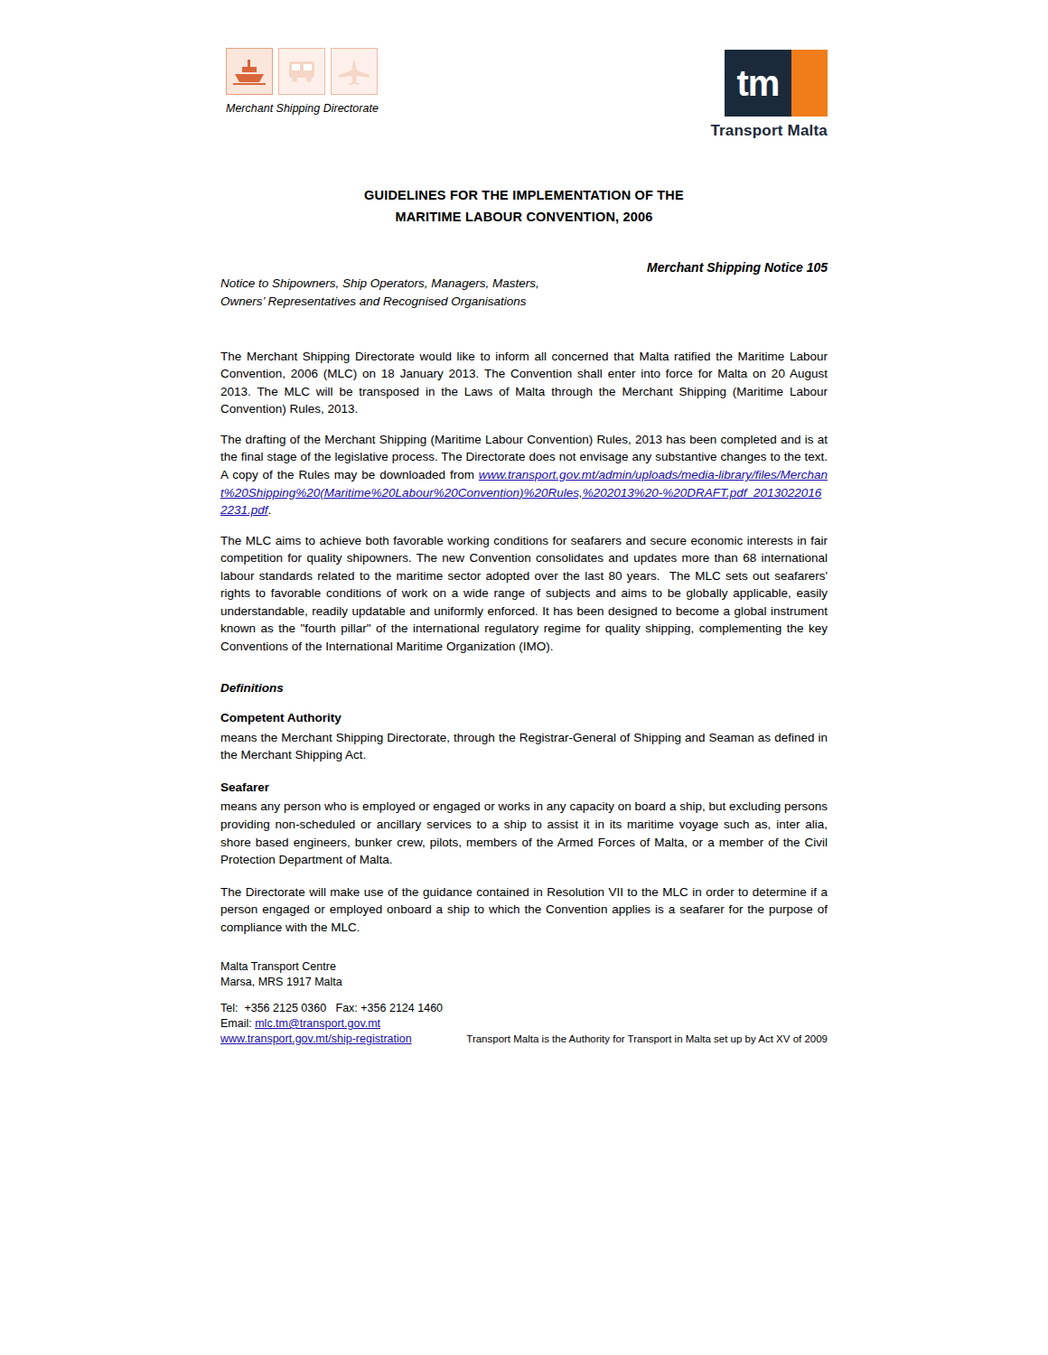Merchant Shipping Directorate
tm
Transport Malta
GUIDELINES FOR THE IMPLEMENTATION OF THE MARITIME LABOUR CONVENTION, 2006
Merchant Shipping Notice 105
Notice to Shipowners, Ship Operators, Managers, Masters,
Owners’ Representatives and Recognised Organisations
The Merchant Shipping Directorate would like to inform all concerned that Malta ratified the Maritime Labour Convention, 2006 (MLC) on 18 January 2013. The Convention shall enter into force for Malta on 20 August 2013. The MLC will be transposed in the Laws of Malta through the Merchant Shipping (Maritime Labour Convention) Rules, 2013.
The drafting of the Merchant Shipping (Maritime Labour Convention) Rules, 2013 has been completed and is at the final stage of the legislative process. The Directorate does not envisage any substantive changes to the text. A copy of the Rules may be downloaded from www.transport.gov.mt/admin/uploads/media-library/files/Merchant%20Shipping%20(Maritime%20Labour%20Convention)%20Rules,%202013%20-%20DRAFT.pdf_20130220162231.pdf.
The MLC aims to achieve both favorable working conditions for seafarers and secure economic interests in fair competition for quality shipowners. The new Convention consolidates and updates more than 68 international labour standards related to the maritime sector adopted over the last 80 years. The MLC sets out seafarers' rights to favorable conditions of work on a wide range of subjects and aims to be globally applicable, easily understandable, readily updatable and uniformly enforced. It has been designed to become a global instrument known as the "fourth pillar" of the international regulatory regime for quality shipping, complementing the key Conventions of the International Maritime Organization (IMO).
Definitions
Competent Authority
means the Merchant Shipping Directorate, through the Registrar-General of Shipping and Seaman as defined in the Merchant Shipping Act.
Seafarer
means any person who is employed or engaged or works in any capacity on board a ship, but excluding persons providing non-scheduled or ancillary services to a ship to assist it in its maritime voyage such as, inter alia, shore based engineers, bunker crew, pilots, members of the Armed Forces of Malta, or a member of the Civil Protection Department of Malta.
The Directorate will make use of the guidance contained in Resolution VII to the MLC in order to determine if a person engaged or employed onboard a ship to which the Convention applies is a seafarer for the purpose of compliance with the MLC.
Malta Transport Centre
Marsa, MRS 1917 Malta
Tel: +356 2125 0360 Fax: +356 2124 1460
Email: mlc.tm@transport.gov.mt
www.transport.gov.mt/ship-registration
Transport Malta is the Authority for Transport in Malta set up by Act XV of 2009